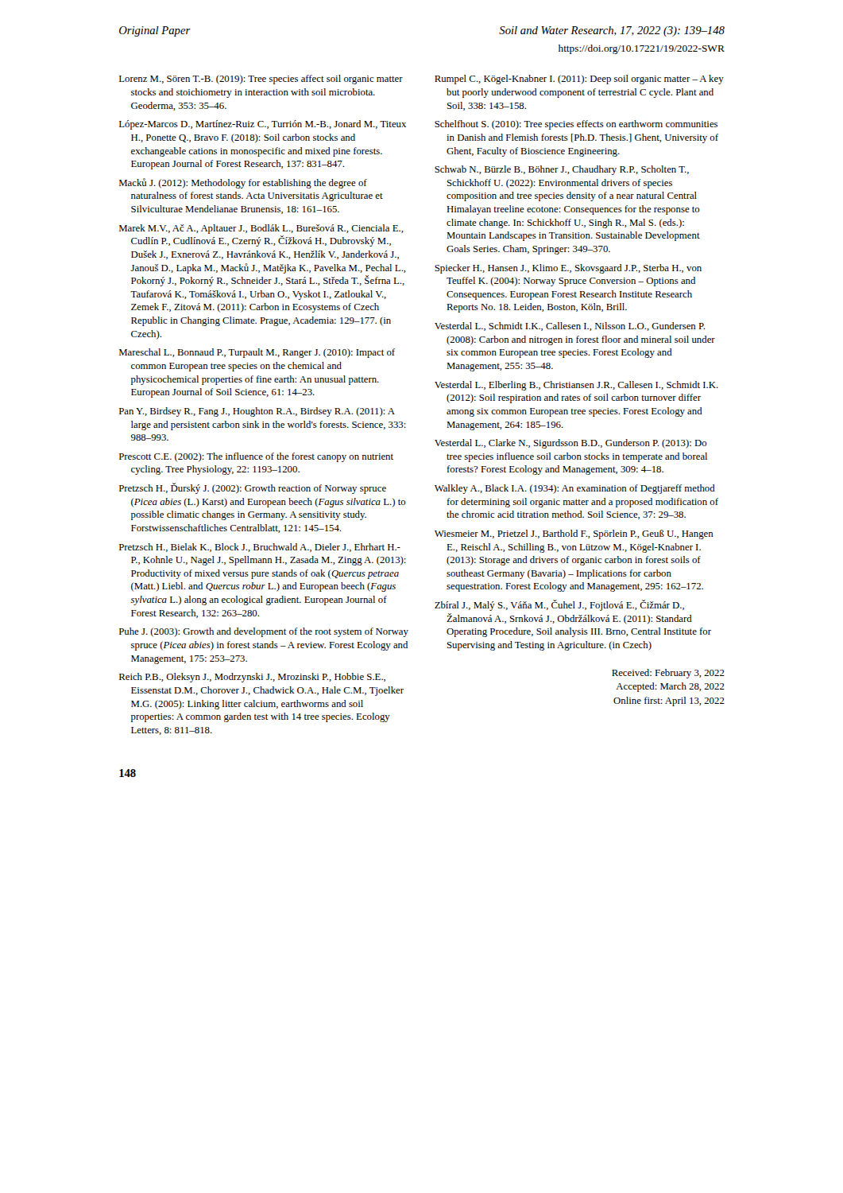Original Paper
Soil and Water Research, 17, 2022 (3): 139–148
https://doi.org/10.17221/19/2022-SWR
Lorenz M., Sören T.-B. (2019): Tree species affect soil organic matter stocks and stoichiometry in interaction with soil microbiota. Geoderma, 353: 35–46.
López-Marcos D., Martínez-Ruiz C., Turrión M.-B., Jonard M., Titeux H., Ponette Q., Bravo F. (2018): Soil carbon stocks and exchangeable cations in monospecific and mixed pine forests. European Journal of Forest Research, 137: 831–847.
Macků J. (2012): Methodology for establishing the degree of naturalness of forest stands. Acta Universitatis Agriculturae et Silviculturae Mendelianae Brunensis, 18: 161–165.
Marek M.V., Ač A., Apltauer J., Bodlák L., Burešová R., Cienciala E., Cudlín P., Cudlínová E., Czerný R., Čížková H., Dubrovský M., Dušek J., Exnerová Z., Havránková K., Henžlík V., Janderková J., Janouš D., Lapka M., Macků J., Matějka K., Pavelka M., Pechal L., Pokorný J., Pokorný R., Schneider J., Stará L., Středa T., Šefrna L., Taufarová K., Tomášková I., Urban O., Vyskot I., Zatloukal V., Zemek F., Zitová M. (2011): Carbon in Ecosystems of Czech Republic in Changing Climate. Prague, Academia: 129–177. (in Czech).
Mareschal L., Bonnaud P., Turpault M., Ranger J. (2010): Impact of common European tree species on the chemical and physicochemical properties of fine earth: An unusual pattern. European Journal of Soil Science, 61: 14–23.
Pan Y., Birdsey R., Fang J., Houghton R.A., Birdsey R.A. (2011): A large and persistent carbon sink in the world's forests. Science, 333: 988–993.
Prescott C.E. (2002): The influence of the forest canopy on nutrient cycling. Tree Physiology, 22: 1193–1200.
Pretzsch H., Ďurský J. (2002): Growth reaction of Norway spruce (Picea abies (L.) Karst) and European beech (Fagus silvatica L.) to possible climatic changes in Germany. A sensitivity study. Forstwissenschaftliches Centralblatt, 121: 145–154.
Pretzsch H., Bielak K., Block J., Bruchwald A., Dieler J., Ehrhart H.-P., Kohnle U., Nagel J., Spellmann H., Zasada M., Zingg A. (2013): Productivity of mixed versus pure stands of oak (Quercus petraea (Matt.) Liebl. and Quercus robur L.) and European beech (Fagus sylvatica L.) along an ecological gradient. European Journal of Forest Research, 132: 263–280.
Puhe J. (2003): Growth and development of the root system of Norway spruce (Picea abies) in forest stands – A review. Forest Ecology and Management, 175: 253–273.
Reich P.B., Oleksyn J., Modrzynski J., Mrozinski P., Hobbie S.E., Eissenstat D.M., Chorover J., Chadwick O.A., Hale C.M., Tjoelker M.G. (2005): Linking litter calcium, earthworms and soil properties: A common garden test with 14 tree species. Ecology Letters, 8: 811–818.
Rumpel C., Kögel-Knabner I. (2011): Deep soil organic matter – A key but poorly underwood component of terrestrial C cycle. Plant and Soil, 338: 143–158.
Schelfhout S. (2010): Tree species effects on earthworm communities in Danish and Flemish forests [Ph.D. Thesis.] Ghent, University of Ghent, Faculty of Bioscience Engineering.
Schwab N., Bürzle B., Böhner J., Chaudhary R.P., Scholten T., Schickhoff U. (2022): Environmental drivers of species composition and tree species density of a near natural Central Himalayan treeline ecotone: Consequences for the response to climate change. In: Schickhoff U., Singh R., Mal S. (eds.): Mountain Landscapes in Transition. Sustainable Development Goals Series. Cham, Springer: 349–370.
Spiecker H., Hansen J., Klimo E., Skovsgaard J.P., Sterba H., von Teuffel K. (2004): Norway Spruce Conversion – Options and Consequences. European Forest Research Institute Research Reports No. 18. Leiden, Boston, Köln, Brill.
Vesterdal L., Schmidt I.K., Callesen I., Nilsson L.O., Gundersen P. (2008): Carbon and nitrogen in forest floor and mineral soil under six common European tree species. Forest Ecology and Management, 255: 35–48.
Vesterdal L., Elberling B., Christiansen J.R., Callesen I., Schmidt I.K. (2012): Soil respiration and rates of soil carbon turnover differ among six common European tree species. Forest Ecology and Management, 264: 185–196.
Vesterdal L., Clarke N., Sigurdsson B.D., Gunderson P. (2013): Do tree species influence soil carbon stocks in temperate and boreal forests? Forest Ecology and Management, 309: 4–18.
Walkley A., Black I.A. (1934): An examination of Degtjareff method for determining soil organic matter and a proposed modification of the chromic acid titration method. Soil Science, 37: 29–38.
Wiesmeier M., Prietzel J., Barthold F., Spörlein P., Geuß U., Hangen E., Reischl A., Schilling B., von Lützow M., Kögel-Knabner I. (2013): Storage and drivers of organic carbon in forest soils of southeast Germany (Bavaria) – Implications for carbon sequestration. Forest Ecology and Management, 295: 162–172.
Zbíral J., Malý S., Váňa M., Čuhel J., Fojtlová E., Čižmár D., Žalmanová A., Srnková J., Obdržálková E. (2011): Standard Operating Procedure, Soil analysis III. Brno, Central Institute for Supervising and Testing in Agriculture. (in Czech)
Received: February 3, 2022
Accepted: March 28, 2022
Online first: April 13, 2022
148